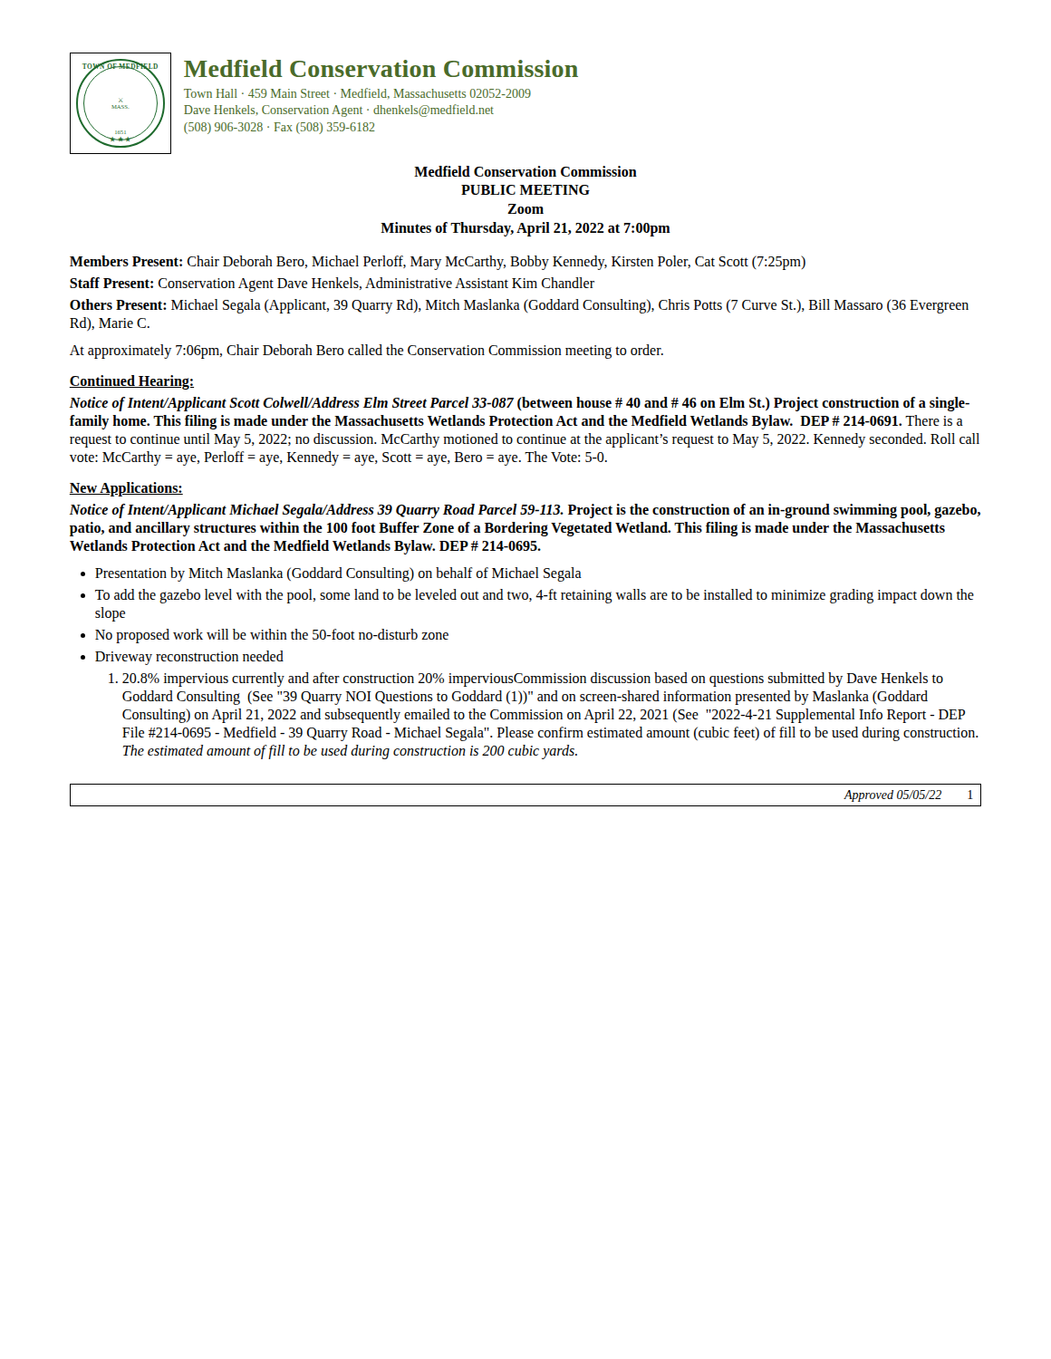TOWN OF MEDFIELD
⚔
MASS.
1651
★ ★ ★
Medfield Conservation Commission
Town Hall · 459 Main Street · Medfield, Massachusetts 02052-2009
Dave Henkels, Conservation Agent · dhenkels@medfield.net
(508) 906-3028 · Fax (508) 359-6182
Medfield Conservation Commission
PUBLIC MEETING
Zoom
Minutes of Thursday, April 21, 2022 at 7:00pm
Members Present: Chair Deborah Bero, Michael Perloff, Mary McCarthy, Bobby Kennedy, Kirsten Poler, Cat Scott (7:25pm)
Staff Present: Conservation Agent Dave Henkels, Administrative Assistant Kim Chandler
Others Present: Michael Segala (Applicant, 39 Quarry Rd), Mitch Maslanka (Goddard Consulting), Chris Potts (7 Curve St.), Bill Massaro (36 Evergreen Rd), Marie C.
At approximately 7:06pm, Chair Deborah Bero called the Conservation Commission meeting to order.
Continued Hearing:
Notice of Intent/Applicant Scott Colwell/Address Elm Street Parcel 33-087 (between house # 40 and # 46 on Elm St.) Project construction of a single-family home. This filing is made under the Massachusetts Wetlands Protection Act and the Medfield Wetlands Bylaw. DEP # 214-0691. There is a request to continue until May 5, 2022; no discussion. McCarthy motioned to continue at the applicant’s request to May 5, 2022. Kennedy seconded. Roll call vote: McCarthy = aye, Perloff = aye, Kennedy = aye, Scott = aye, Bero = aye. The Vote: 5-0.
New Applications:
Notice of Intent/Applicant Michael Segala/Address 39 Quarry Road Parcel 59-113. Project is the construction of an in-ground swimming pool, gazebo, patio, and ancillary structures within the 100 foot Buffer Zone of a Bordering Vegetated Wetland. This filing is made under the Massachusetts Wetlands Protection Act and the Medfield Wetlands Bylaw. DEP # 214-0695.
Presentation by Mitch Maslanka (Goddard Consulting) on behalf of Michael Segala
To add the gazebo level with the pool, some land to be leveled out and two, 4-ft retaining walls are to be installed to minimize grading impact down the slope
No proposed work will be within the 50-foot no-disturb zone
Driveway reconstruction needed
20.8% impervious currently and after construction 20% imperviousCommission discussion based on questions submitted by Dave Henkels to Goddard Consulting (See "39 Quarry NOI Questions to Goddard (1))" and on screen-shared information presented by Maslanka (Goddard Consulting) on April 21, 2022 and subsequently emailed to the Commission on April 22, 2021 (See "2022-4-21 Supplemental Info Report - DEP File #214-0695 - Medfield - 39 Quarry Road - Michael Segala". Please confirm estimated amount (cubic feet) of fill to be used during construction.
The estimated amount of fill to be used during construction is 200 cubic yards.
Approved 05/05/22 1